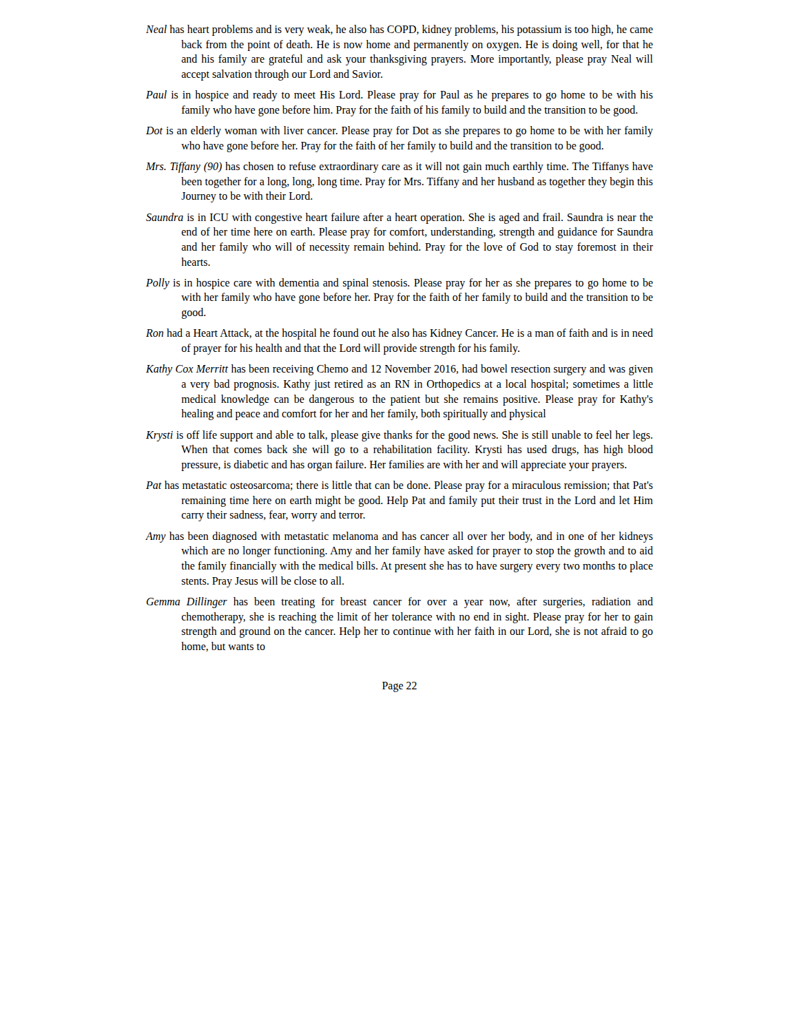Neal has heart problems and is very weak, he also has COPD, kidney problems, his potassium is too high, he came back from the point of death. He is now home and permanently on oxygen. He is doing well, for that he and his family are grateful and ask your thanksgiving prayers. More importantly, please pray Neal will accept salvation through our Lord and Savior.
Paul is in hospice and ready to meet His Lord. Please pray for Paul as he prepares to go home to be with his family who have gone before him. Pray for the faith of his family to build and the transition to be good.
Dot is an elderly woman with liver cancer. Please pray for Dot as she prepares to go home to be with her family who have gone before her. Pray for the faith of her family to build and the transition to be good.
Mrs. Tiffany (90) has chosen to refuse extraordinary care as it will not gain much earthly time. The Tiffanys have been together for a long, long, long time. Pray for Mrs. Tiffany and her husband as together they begin this Journey to be with their Lord.
Saundra is in ICU with congestive heart failure after a heart operation. She is aged and frail. Saundra is near the end of her time here on earth. Please pray for comfort, understanding, strength and guidance for Saundra and her family who will of necessity remain behind. Pray for the love of God to stay foremost in their hearts.
Polly is in hospice care with dementia and spinal stenosis. Please pray for her as she prepares to go home to be with her family who have gone before her. Pray for the faith of her family to build and the transition to be good.
Ron had a Heart Attack, at the hospital he found out he also has Kidney Cancer. He is a man of faith and is in need of prayer for his health and that the Lord will provide strength for his family.
Kathy Cox Merritt has been receiving Chemo and 12 November 2016, had bowel resection surgery and was given a very bad prognosis. Kathy just retired as an RN in Orthopedics at a local hospital; sometimes a little medical knowledge can be dangerous to the patient but she remains positive. Please pray for Kathy's healing and peace and comfort for her and her family, both spiritually and physical
Krysti is off life support and able to talk, please give thanks for the good news. She is still unable to feel her legs. When that comes back she will go to a rehabilitation facility. Krysti has used drugs, has high blood pressure, is diabetic and has organ failure. Her families are with her and will appreciate your prayers.
Pat has metastatic osteosarcoma; there is little that can be done. Please pray for a miraculous remission; that Pat's remaining time here on earth might be good. Help Pat and family put their trust in the Lord and let Him carry their sadness, fear, worry and terror.
Amy has been diagnosed with metastatic melanoma and has cancer all over her body, and in one of her kidneys which are no longer functioning. Amy and her family have asked for prayer to stop the growth and to aid the family financially with the medical bills. At present she has to have surgery every two months to place stents. Pray Jesus will be close to all.
Gemma Dillinger has been treating for breast cancer for over a year now, after surgeries, radiation and chemotherapy, she is reaching the limit of her tolerance with no end in sight. Please pray for her to gain strength and ground on the cancer. Help her to continue with her faith in our Lord, she is not afraid to go home, but wants to
Page 22